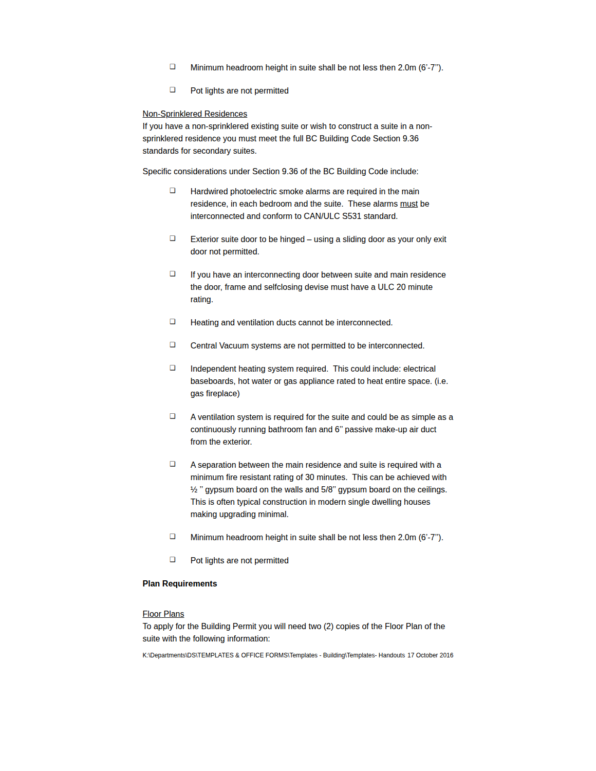Minimum headroom height in suite shall be not less then 2.0m (6’-7’’).
Pot lights are not permitted
Non-Sprinklered Residences
If you have a non-sprinklered existing suite or wish to construct a suite in a non-sprinklered residence you must meet the full BC Building Code Section 9.36 standards for secondary suites.
Specific considerations under Section 9.36 of the BC Building Code include:
Hardwired photoelectric smoke alarms are required in the main residence, in each bedroom and the suite. These alarms must be interconnected and conform to CAN/ULC S531 standard.
Exterior suite door to be hinged – using a sliding door as your only exit door not permitted.
If you have an interconnecting door between suite and main residence the door, frame and selfclosing devise must have a ULC 20 minute rating.
Heating and ventilation ducts cannot be interconnected.
Central Vacuum systems are not permitted to be interconnected.
Independent heating system required. This could include: electrical baseboards, hot water or gas appliance rated to heat entire space. (i.e. gas fireplace)
A ventilation system is required for the suite and could be as simple as a continuously running bathroom fan and 6’’ passive make-up air duct from the exterior.
A separation between the main residence and suite is required with a minimum fire resistant rating of 30 minutes. This can be achieved with ½ ’’ gypsum board on the walls and 5/8’’ gypsum board on the ceilings. This is often typical construction in modern single dwelling houses making upgrading minimal.
Minimum headroom height in suite shall be not less then 2.0m (6’-7’’).
Pot lights are not permitted
Plan Requirements
Floor Plans
To apply for the Building Permit you will need two (2) copies of the Floor Plan of the suite with the following information:
K:\Departments\DS\TEMPLATES & OFFICE FORMS\Templates - Building\Templates- Handouts 17 October 2016